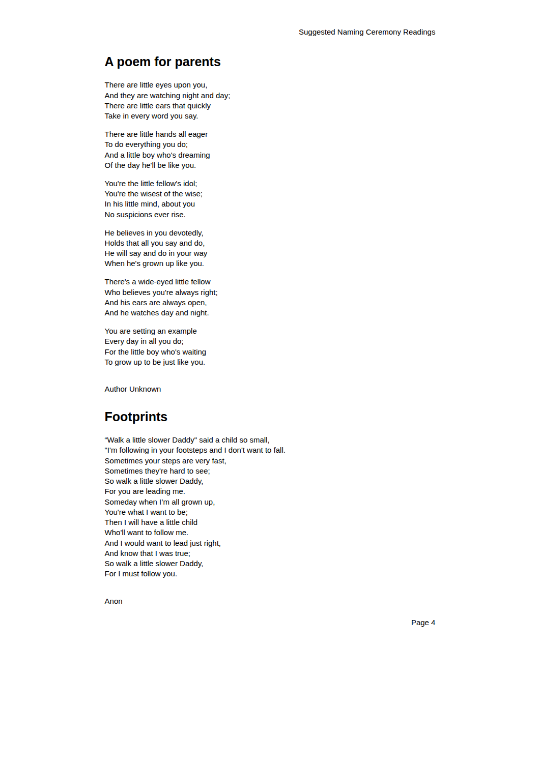Suggested Naming Ceremony Readings
A poem for parents
There are little eyes upon you,
And they are watching night and day;
There are little ears that quickly
Take in every word you say.
There are little hands all eager
To do everything you do;
And a little boy who's dreaming
Of the day he'll be like you.
You're the little fellow's idol;
You're the wisest of the wise;
In his little mind, about you
No suspicions ever rise.
He believes in you devotedly,
Holds that all you say and do,
He will say and do in your way
When he's grown up like you.
There's a wide-eyed little fellow
Who believes you're always right;
And his ears are always open,
And he watches day and night.
You are setting an example
Every day in all you do;
For the little boy who's waiting
To grow up to be just like you.
Author Unknown
Footprints
“Walk a little slower Daddy" said a child so small,
"I'm following in your footsteps and I don't want to fall.
Sometimes your steps are very fast,
Sometimes they're hard to see;
So walk a little slower Daddy,
For you are leading me.
Someday when I’m all grown up,
You're what I want to be;
Then I will have a little child
Who'll want to follow me.
And I would want to lead just right,
And know that I was true;
So walk a little slower Daddy,
For I must follow you.
Anon
Page 4